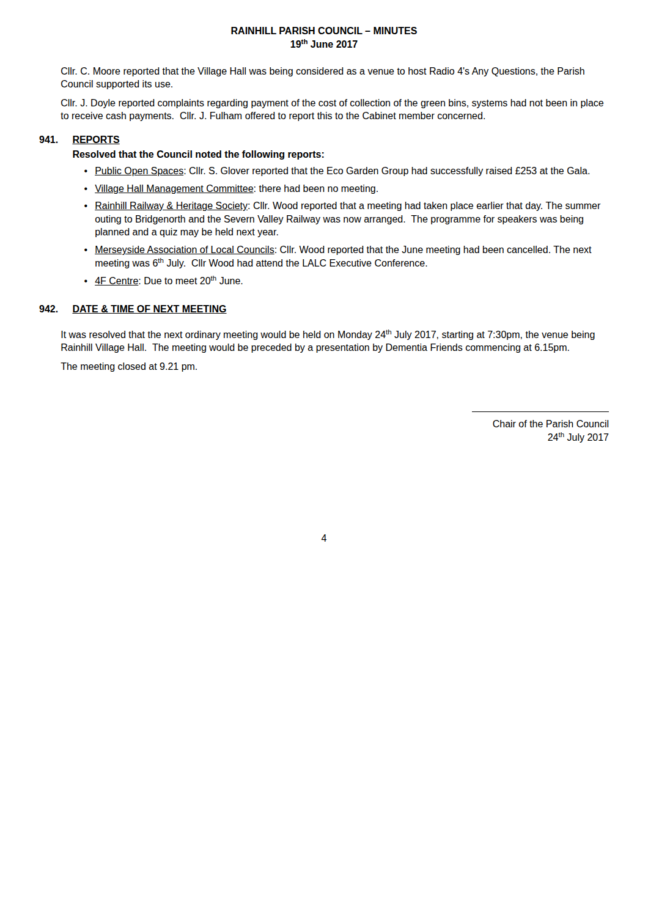RAINHILL PARISH COUNCIL – MINUTES
19th June 2017
Cllr. C. Moore reported that the Village Hall was being considered as a venue to host Radio 4's Any Questions, the Parish Council supported its use.
Cllr. J. Doyle reported complaints regarding payment of the cost of collection of the green bins, systems had not been in place to receive cash payments. Cllr. J. Fulham offered to report this to the Cabinet member concerned.
941.
REPORTS
Resolved that the Council noted the following reports:
Public Open Spaces: Cllr. S. Glover reported that the Eco Garden Group had successfully raised £253 at the Gala.
Village Hall Management Committee: there had been no meeting.
Rainhill Railway & Heritage Society: Cllr. Wood reported that a meeting had taken place earlier that day. The summer outing to Bridgenorth and the Severn Valley Railway was now arranged. The programme for speakers was being planned and a quiz may be held next year.
Merseyside Association of Local Councils: Cllr. Wood reported that the June meeting had been cancelled. The next meeting was 6th July. Cllr Wood had attend the LALC Executive Conference.
4F Centre: Due to meet 20th June.
942.
DATE & TIME OF NEXT MEETING
It was resolved that the next ordinary meeting would be held on Monday 24th July 2017, starting at 7:30pm, the venue being Rainhill Village Hall. The meeting would be preceded by a presentation by Dementia Friends commencing at 6.15pm.
The meeting closed at 9.21 pm.
Chair of the Parish Council
24th July 2017
4